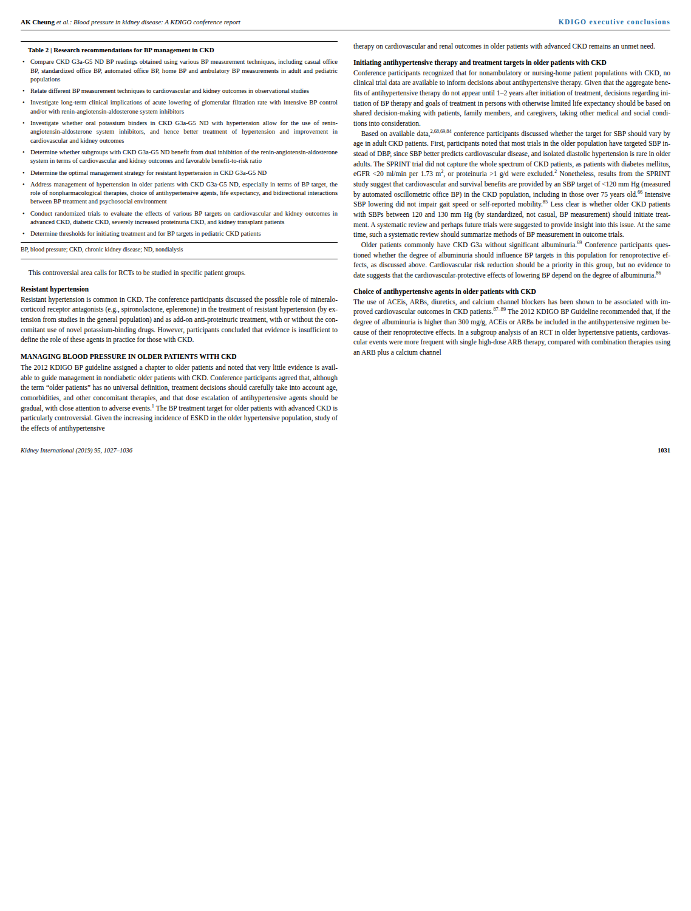AK Cheung et al.: Blood pressure in kidney disease: A KDIGO conference report
KDIGO executive conclusions
Table 2 | Research recommendations for BP management in CKD
Compare CKD G3a-G5 ND BP readings obtained using various BP measurement techniques, including casual office BP, standardized office BP, automated office BP, home BP and ambulatory BP measurements in adult and pediatric populations
Relate different BP measurement techniques to cardiovascular and kidney outcomes in observational studies
Investigate long-term clinical implications of acute lowering of glomerular filtration rate with intensive BP control and/or with renin-angiotensin-aldosterone system inhibitors
Investigate whether oral potassium binders in CKD G3a-G5 ND with hypertension allow for the use of renin-angiotensin-aldosterone system inhibitors, and hence better treatment of hypertension and improvement in cardiovascular and kidney outcomes
Determine whether subgroups with CKD G3a-G5 ND benefit from dual inhibition of the renin-angiotensin-aldosterone system in terms of cardiovascular and kidney outcomes and favorable benefit-to-risk ratio
Determine the optimal management strategy for resistant hypertension in CKD G3a-G5 ND
Address management of hypertension in older patients with CKD G3a-G5 ND, especially in terms of BP target, the role of nonpharmacological therapies, choice of antihypertensive agents, life expectancy, and bidirectional interactions between BP treatment and psychosocial environment
Conduct randomized trials to evaluate the effects of various BP targets on cardiovascular and kidney outcomes in advanced CKD, diabetic CKD, severely increased proteinuria CKD, and kidney transplant patients
Determine thresholds for initiating treatment and for BP targets in pediatric CKD patients
BP, blood pressure; CKD, chronic kidney disease; ND, nondialysis
This controversial area calls for RCTs to be studied in specific patient groups.
Resistant hypertension
Resistant hypertension is common in CKD. The conference participants discussed the possible role of mineralocorticoid receptor antagonists (e.g., spironolactone, eplerenone) in the treatment of resistant hypertension (by extension from studies in the general population) and as add-on anti-proteinuric treatment, with or without the concomitant use of novel potassium-binding drugs. However, participants concluded that evidence is insufficient to define the role of these agents in practice for those with CKD.
Managing blood pressure in older patients with CKD
The 2012 KDIGO BP guideline assigned a chapter to older patients and noted that very little evidence is available to guide management in nondiabetic older patients with CKD. Conference participants agreed that, although the term “older patients” has no universal definition, treatment decisions should carefully take into account age, comorbidities, and other concomitant therapies, and that dose escalation of antihypertensive agents should be gradual, with close attention to adverse events.1 The BP treatment target for older patients with advanced CKD is particularly controversial. Given the increasing incidence of ESKD in the older hypertensive population, study of the effects of antihypertensive
therapy on cardiovascular and renal outcomes in older patients with advanced CKD remains an unmet need.
Initiating antihypertensive therapy and treatment targets in older patients with CKD
Conference participants recognized that for nonambulatory or nursing-home patient populations with CKD, no clinical trial data are available to inform decisions about antihypertensive therapy. Given that the aggregate benefits of antihypertensive therapy do not appear until 1–2 years after initiation of treatment, decisions regarding initiation of BP therapy and goals of treatment in persons with otherwise limited life expectancy should be based on shared decision-making with patients, family members, and caregivers, taking other medical and social conditions into consideration.
Based on available data,2,68,69,84 conference participants discussed whether the target for SBP should vary by age in adult CKD patients. First, participants noted that most trials in the older population have targeted SBP instead of DBP, since SBP better predicts cardiovascular disease, and isolated diastolic hypertension is rare in older adults. The SPRINT trial did not capture the whole spectrum of CKD patients, as patients with diabetes mellitus, eGFR <20 ml/min per 1.73 m2, or proteinuria >1 g/d were excluded.2 Nonetheless, results from the SPRINT study suggest that cardiovascular and survival benefits are provided by an SBP target of <120 mm Hg (measured by automated oscillometric office BP) in the CKD population, including in those over 75 years old.66 Intensive SBP lowering did not impair gait speed or self-reported mobility.85 Less clear is whether older CKD patients with SBPs between 120 and 130 mm Hg (by standardized, not casual, BP measurement) should initiate treatment. A systematic review and perhaps future trials were suggested to provide insight into this issue. At the same time, such a systematic review should summarize methods of BP measurement in outcome trials.
Older patients commonly have CKD G3a without significant albuminuria.69 Conference participants questioned whether the degree of albuminuria should influence BP targets in this population for renoprotective effects, as discussed above. Cardiovascular risk reduction should be a priority in this group, but no evidence to date suggests that the cardiovascular-protective effects of lowering BP depend on the degree of albuminuria.86
Choice of antihypertensive agents in older patients with CKD
The use of ACEis, ARBs, diuretics, and calcium channel blockers has been shown to be associated with improved cardiovascular outcomes in CKD patients.87–89 The 2012 KDIGO BP Guideline recommended that, if the degree of albuminuria is higher than 300 mg/g, ACEis or ARBs be included in the antihypertensive regimen because of their renoprotective effects. In a subgroup analysis of an RCT in older hypertensive patients, cardiovascular events were more frequent with single high-dose ARB therapy, compared with combination therapies using an ARB plus a calcium channel
Kidney International (2019) 95, 1027–1036
1031